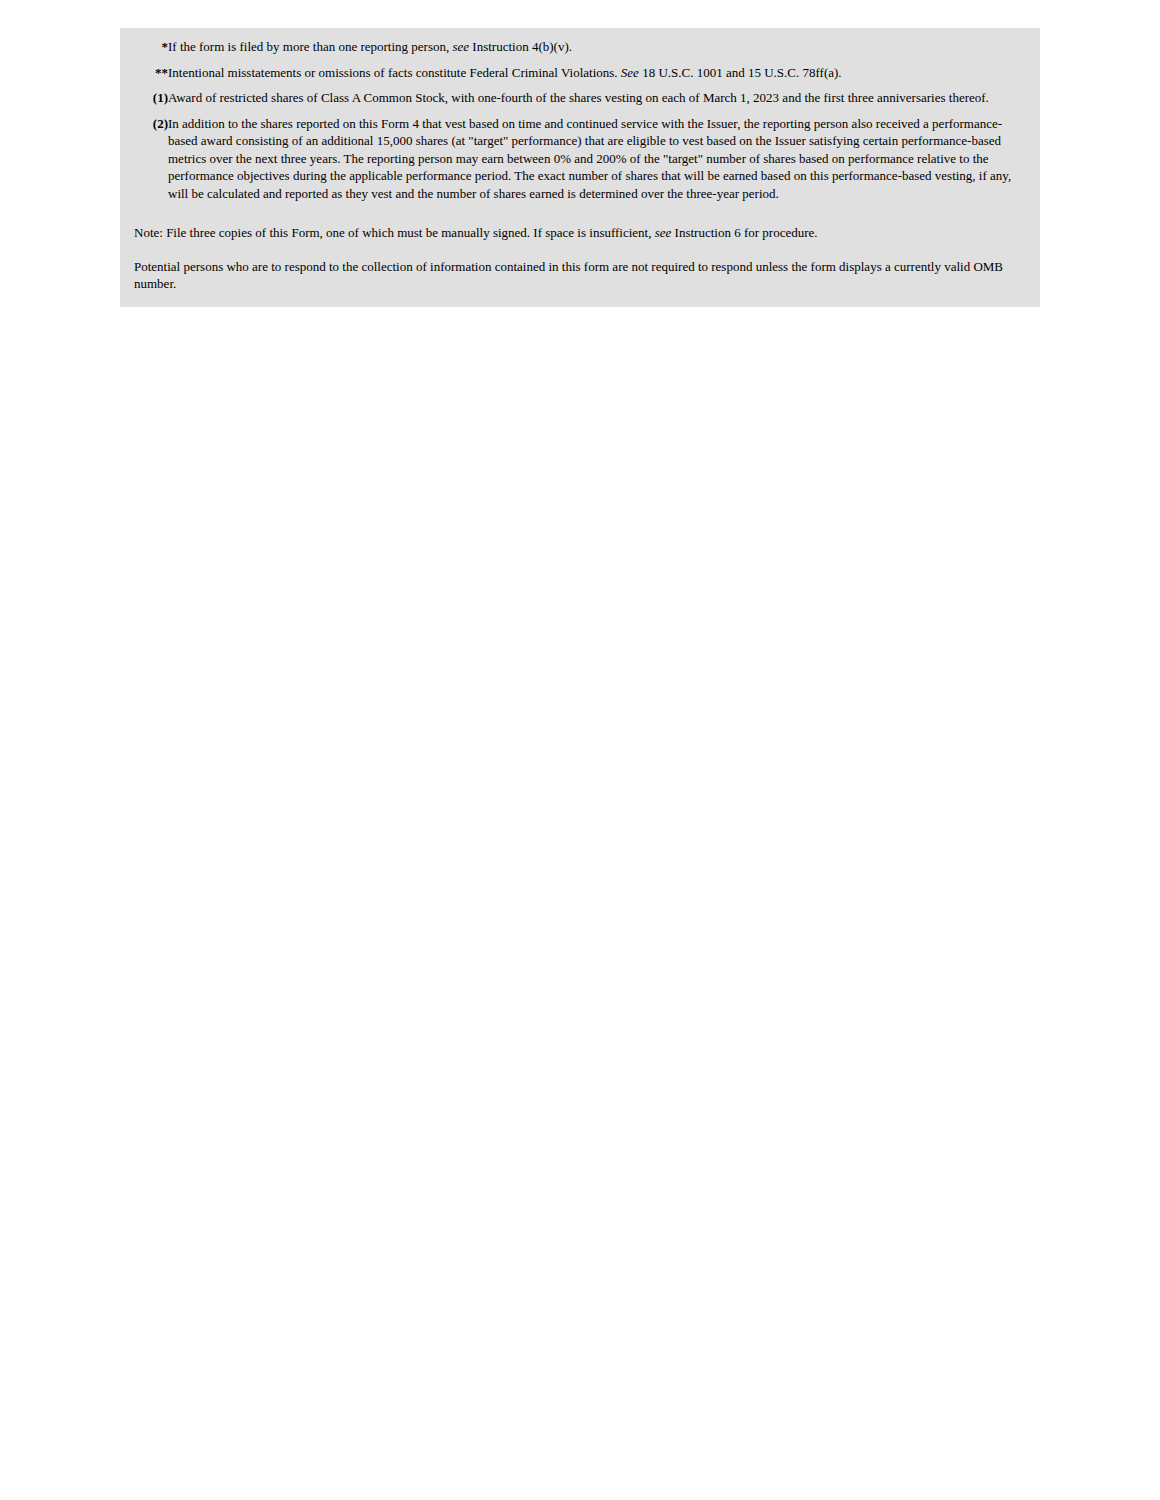| * | If the form is filed by more than one reporting person, see Instruction 4(b)(v). |
| ** | Intentional misstatements or omissions of facts constitute Federal Criminal Violations. See 18 U.S.C. 1001 and 15 U.S.C. 78ff(a). |
| (1) | Award of restricted shares of Class A Common Stock, with one-fourth of the shares vesting on each of March 1, 2023 and the first three anniversaries thereof. |
| (2) | In addition to the shares reported on this Form 4 that vest based on time and continued service with the Issuer, the reporting person also received a performance-based award consisting of an additional 15,000 shares (at "target" performance) that are eligible to vest based on the Issuer satisfying certain performance-based metrics over the next three years. The reporting person may earn between 0% and 200% of the "target" number of shares based on performance relative to the performance objectives during the applicable performance period. The exact number of shares that will be earned based on this performance-based vesting, if any, will be calculated and reported as they vest and the number of shares earned is determined over the three-year period. |
Note: File three copies of this Form, one of which must be manually signed. If space is insufficient, see Instruction 6 for procedure.
Potential persons who are to respond to the collection of information contained in this form are not required to respond unless the form displays a currently valid OMB number.